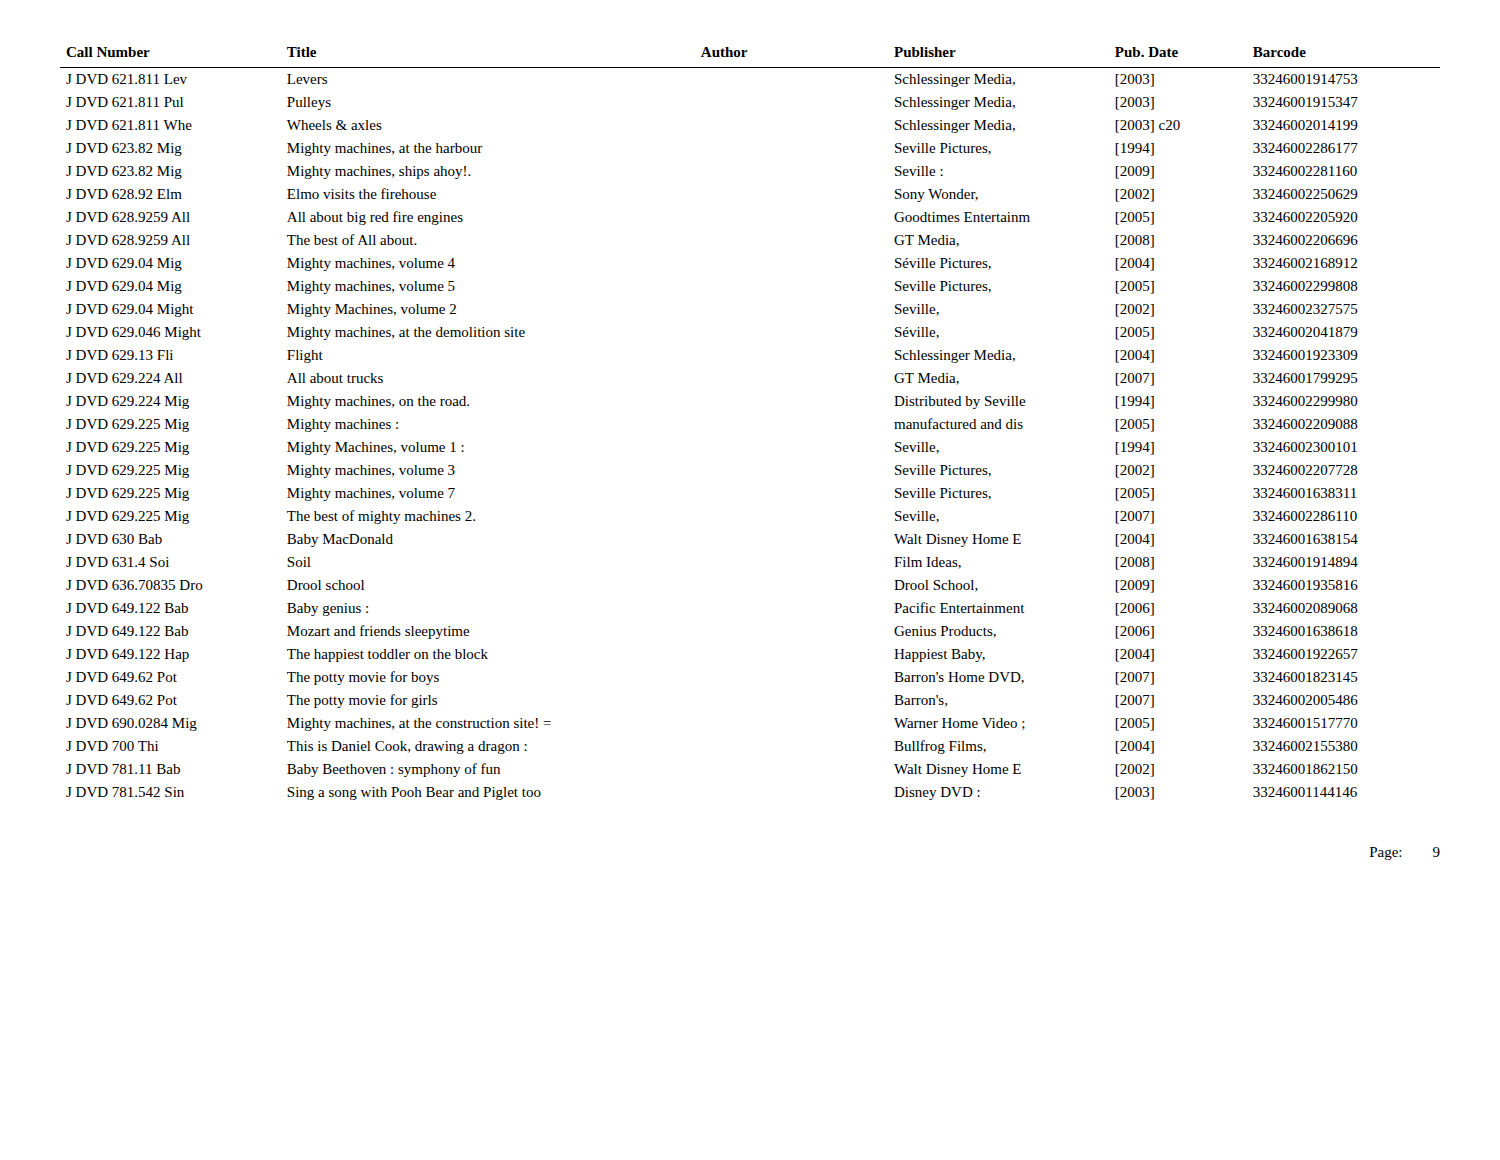| Call Number | Title | Author | Publisher | Pub. Date | Barcode |
| --- | --- | --- | --- | --- | --- |
| J DVD 621.811 Lev | Levers | | Schlessinger Media, | [2003] | 33246001914753 |
| J DVD 621.811 Pul | Pulleys | | Schlessinger Media, | [2003] | 33246001915347 |
| J DVD 621.811 Whe | Wheels & axles | | Schlessinger Media, | [2003] c20 | 33246002014199 |
| J DVD 623.82 Mig | Mighty machines, at the harbour | | Seville Pictures, | [1994] | 33246002286177 |
| J DVD 623.82 Mig | Mighty machines, ships ahoy!. | | Seville : | [2009] | 33246002281160 |
| J DVD 628.92 Elm | Elmo visits the firehouse | | Sony Wonder, | [2002] | 33246002250629 |
| J DVD 628.9259 All | All about big red fire engines | | Goodtimes Entertainm | [2005] | 33246002205920 |
| J DVD 628.9259 All | The best of All about. | | GT Media, | [2008] | 33246002206696 |
| J DVD 629.04 Mig | Mighty machines, volume 4 | | Séville Pictures, | [2004] | 33246002168912 |
| J DVD 629.04 Mig | Mighty machines, volume 5 | | Seville Pictures, | [2005] | 33246002299808 |
| J DVD 629.04 Might | Mighty Machines, volume 2 | | Seville, | [2002] | 33246002327575 |
| J DVD 629.046 Might | Mighty machines, at the demolition site | | Séville, | [2005] | 33246002041879 |
| J DVD 629.13 Fli | Flight | | Schlessinger Media, | [2004] | 33246001923309 |
| J DVD 629.224 All | All about trucks | | GT Media, | [2007] | 33246001799295 |
| J DVD 629.224 Mig | Mighty machines, on the road. | | Distributed by Seville | [1994] | 33246002299980 |
| J DVD 629.225 Mig | Mighty machines : | | manufactured and dis | [2005] | 33246002209088 |
| J DVD 629.225 Mig | Mighty Machines, volume 1 : | | Seville, | [1994] | 33246002300101 |
| J DVD 629.225 Mig | Mighty machines, volume 3 | | Seville Pictures, | [2002] | 33246002207728 |
| J DVD 629.225 Mig | Mighty machines, volume 7 | | Seville Pictures, | [2005] | 33246001638311 |
| J DVD 629.225 Mig | The best of mighty machines 2. | | Seville, | [2007] | 33246002286110 |
| J DVD 630 Bab | Baby MacDonald | | Walt Disney Home E | [2004] | 33246001638154 |
| J DVD 631.4 Soi | Soil | | Film Ideas, | [2008] | 33246001914894 |
| J DVD 636.70835 Dro | Drool school | | Drool School, | [2009] | 33246001935816 |
| J DVD 649.122 Bab | Baby genius : | | Pacific Entertainment | [2006] | 33246002089068 |
| J DVD 649.122 Bab | Mozart and friends sleepytime | | Genius Products, | [2006] | 33246001638618 |
| J DVD 649.122 Hap | The happiest toddler on the block | | Happiest Baby, | [2004] | 33246001922657 |
| J DVD 649.62 Pot | The potty movie for boys | | Barron's Home DVD, | [2007] | 33246001823145 |
| J DVD 649.62 Pot | The potty movie for girls | | Barron's, | [2007] | 33246002005486 |
| J DVD 690.0284 Mig | Mighty machines, at the construction site! = | | Warner Home Video ; | [2005] | 33246001517770 |
| J DVD 700 Thi | This is Daniel Cook, drawing a dragon : | | Bullfrog Films, | [2004] | 33246002155380 |
| J DVD 781.11 Bab | Baby Beethoven : symphony of fun | | Walt Disney Home E | [2002] | 33246001862150 |
| J DVD 781.542 Sin | Sing a song with Pooh Bear and Piglet too | | Disney DVD : | [2003] | 33246001144146 |
Page:9